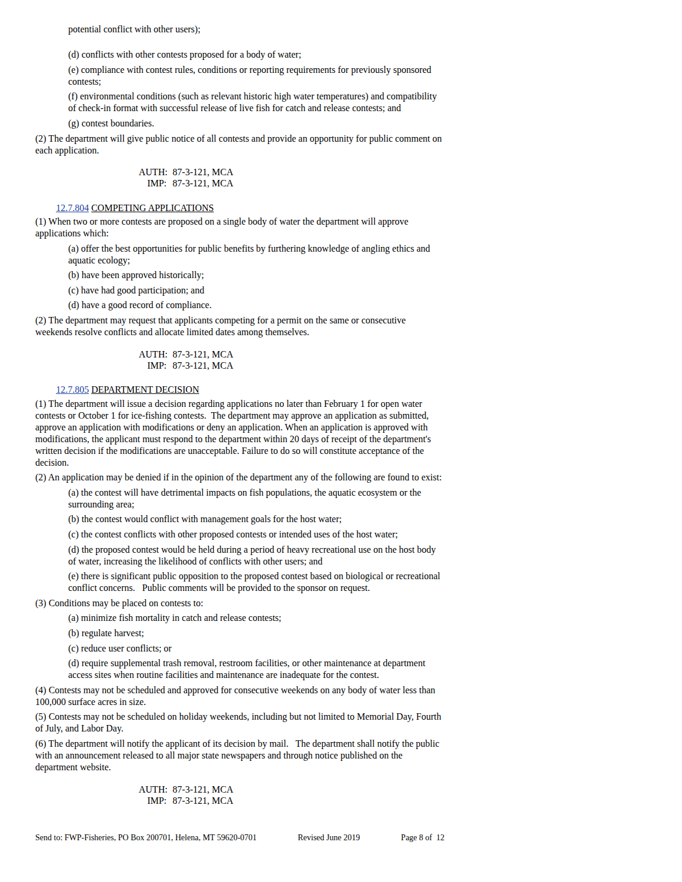potential conflict with other users);
(d) conflicts with other contests proposed for a body of water;
(e) compliance with contest rules, conditions or reporting requirements for previously sponsored contests;
(f) environmental conditions (such as relevant historic high water temperatures) and compatibility of check-in format with successful release of live fish for catch and release contests; and
(g) contest boundaries.
(2) The department will give public notice of all contests and provide an opportunity for public comment on each application.
AUTH: 87-3-121, MCA
IMP: 87-3-121, MCA
12.7.804 COMPETING APPLICATIONS
(1) When two or more contests are proposed on a single body of water the department will approve applications which:
(a) offer the best opportunities for public benefits by furthering knowledge of angling ethics and aquatic ecology;
(b) have been approved historically;
(c) have had good participation; and
(d) have a good record of compliance.
(2) The department may request that applicants competing for a permit on the same or consecutive weekends resolve conflicts and allocate limited dates among themselves.
AUTH: 87-3-121, MCA
IMP: 87-3-121, MCA
12.7.805 DEPARTMENT DECISION
(1) The department will issue a decision regarding applications no later than February 1 for open water contests or October 1 for ice-fishing contests. The department may approve an application as submitted, approve an application with modifications or deny an application. When an application is approved with modifications, the applicant must respond to the department within 20 days of receipt of the department's written decision if the modifications are unacceptable. Failure to do so will constitute acceptance of the decision.
(2) An application may be denied if in the opinion of the department any of the following are found to exist:
(a) the contest will have detrimental impacts on fish populations, the aquatic ecosystem or the surrounding area;
(b) the contest would conflict with management goals for the host water;
(c) the contest conflicts with other proposed contests or intended uses of the host water;
(d) the proposed contest would be held during a period of heavy recreational use on the host body of water, increasing the likelihood of conflicts with other users; and
(e) there is significant public opposition to the proposed contest based on biological or recreational conflict concerns. Public comments will be provided to the sponsor on request.
(3) Conditions may be placed on contests to:
(a) minimize fish mortality in catch and release contests;
(b) regulate harvest;
(c) reduce user conflicts; or
(d) require supplemental trash removal, restroom facilities, or other maintenance at department access sites when routine facilities and maintenance are inadequate for the contest.
(4) Contests may not be scheduled and approved for consecutive weekends on any body of water less than 100,000 surface acres in size.
(5) Contests may not be scheduled on holiday weekends, including but not limited to Memorial Day, Fourth of July, and Labor Day.
(6) The department will notify the applicant of its decision by mail. The department shall notify the public with an announcement released to all major state newspapers and through notice published on the department website.
AUTH: 87-3-121, MCA
IMP: 87-3-121, MCA
Send to: FWP-Fisheries, PO Box 200701, Helena, MT 59620-0701
Revised June 2019
Page 8 of 12